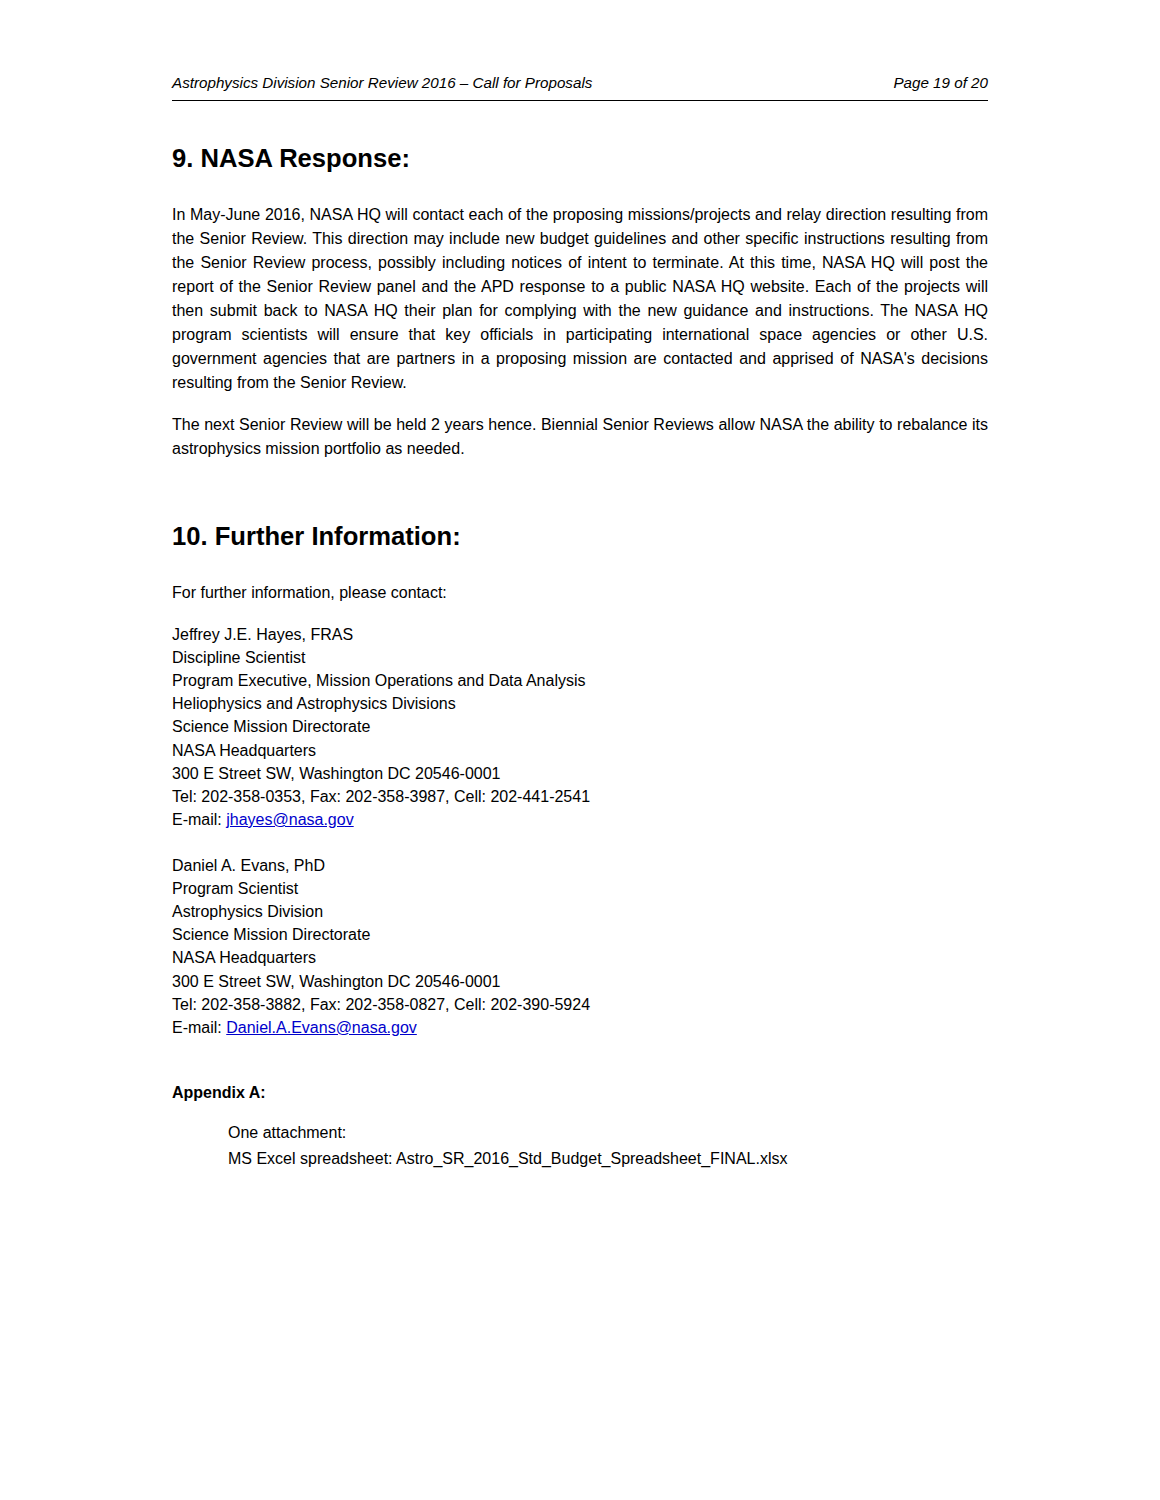Astrophysics Division Senior Review 2016 – Call for Proposals Page 19 of 20
9. NASA Response:
In May-June 2016, NASA HQ will contact each of the proposing missions/projects and relay direction resulting from the Senior Review. This direction may include new budget guidelines and other specific instructions resulting from the Senior Review process, possibly including notices of intent to terminate. At this time, NASA HQ will post the report of the Senior Review panel and the APD response to a public NASA HQ website. Each of the projects will then submit back to NASA HQ their plan for complying with the new guidance and instructions. The NASA HQ program scientists will ensure that key officials in participating international space agencies or other U.S. government agencies that are partners in a proposing mission are contacted and apprised of NASA's decisions resulting from the Senior Review.
The next Senior Review will be held 2 years hence. Biennial Senior Reviews allow NASA the ability to rebalance its astrophysics mission portfolio as needed.
10. Further Information:
For further information, please contact:
Jeffrey J.E. Hayes, FRAS
Discipline Scientist
Program Executive, Mission Operations and Data Analysis
Heliophysics and Astrophysics Divisions
Science Mission Directorate
NASA Headquarters
300 E Street SW, Washington DC 20546-0001
Tel: 202-358-0353, Fax: 202-358-3987, Cell: 202-441-2541
E-mail: jhayes@nasa.gov
Daniel A. Evans, PhD
Program Scientist
Astrophysics Division
Science Mission Directorate
NASA Headquarters
300 E Street SW, Washington DC 20546-0001
Tel: 202-358-3882, Fax: 202-358-0827, Cell: 202-390-5924
E-mail: Daniel.A.Evans@nasa.gov
Appendix A:
One attachment:
MS Excel spreadsheet: Astro_SR_2016_Std_Budget_Spreadsheet_FINAL.xlsx